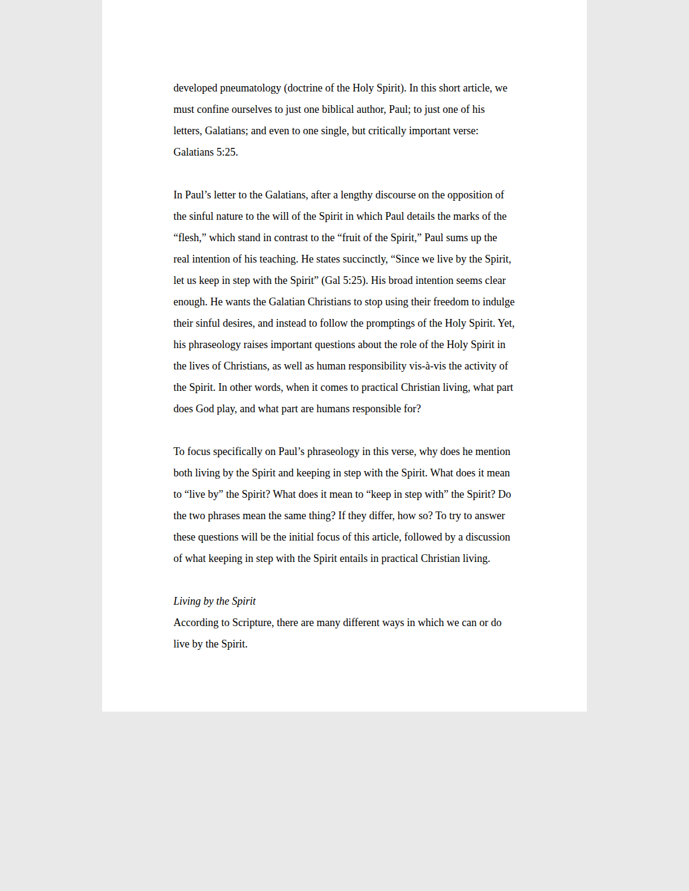developed pneumatology (doctrine of the Holy Spirit). In this short article, we must confine ourselves to just one biblical author, Paul; to just one of his letters, Galatians; and even to one single, but critically important verse: Galatians 5:25.
In Paul’s letter to the Galatians, after a lengthy discourse on the opposition of the sinful nature to the will of the Spirit in which Paul details the marks of the “flesh,” which stand in contrast to the “fruit of the Spirit,” Paul sums up the real intention of his teaching. He states succinctly, “Since we live by the Spirit, let us keep in step with the Spirit” (Gal 5:25). His broad intention seems clear enough. He wants the Galatian Christians to stop using their freedom to indulge their sinful desires, and instead to follow the promptings of the Holy Spirit. Yet, his phraseology raises important questions about the role of the Holy Spirit in the lives of Christians, as well as human responsibility vis-à-vis the activity of the Spirit. In other words, when it comes to practical Christian living, what part does God play, and what part are humans responsible for?
To focus specifically on Paul’s phraseology in this verse, why does he mention both living by the Spirit and keeping in step with the Spirit. What does it mean to “live by” the Spirit? What does it mean to “keep in step with” the Spirit? Do the two phrases mean the same thing? If they differ, how so? To try to answer these questions will be the initial focus of this article, followed by a discussion of what keeping in step with the Spirit entails in practical Christian living.
Living by the Spirit
According to Scripture, there are many different ways in which we can or do live by the Spirit.